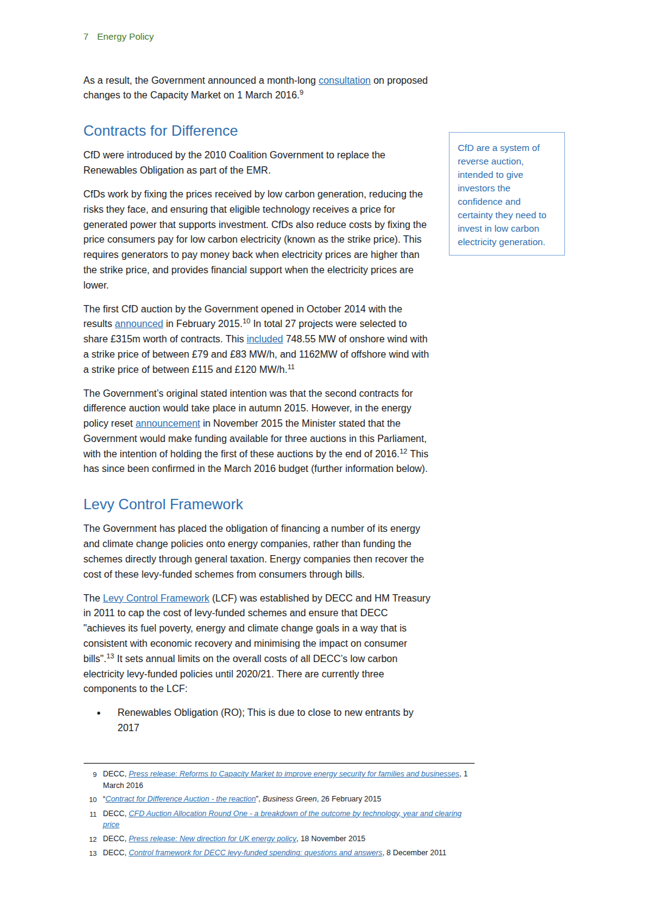7 Energy Policy
As a result, the Government announced a month-long consultation on proposed changes to the Capacity Market on 1 March 2016.9
Contracts for Difference
CfD were introduced by the 2010 Coalition Government to replace the Renewables Obligation as part of the EMR.
CfDs work by fixing the prices received by low carbon generation, reducing the risks they face, and ensuring that eligible technology receives a price for generated power that supports investment. CfDs also reduce costs by fixing the price consumers pay for low carbon electricity (known as the strike price). This requires generators to pay money back when electricity prices are higher than the strike price, and provides financial support when the electricity prices are lower.
The first CfD auction by the Government opened in October 2014 with the results announced in February 2015.10 In total 27 projects were selected to share £315m worth of contracts. This included 748.55 MW of onshore wind with a strike price of between £79 and £83 MW/h, and 1162MW of offshore wind with a strike price of between £115 and £120 MW/h.11
The Government’s original stated intention was that the second contracts for difference auction would take place in autumn 2015. However, in the energy policy reset announcement in November 2015 the Minister stated that the Government would make funding available for three auctions in this Parliament, with the intention of holding the first of these auctions by the end of 2016.12 This has since been confirmed in the March 2016 budget (further information below).
Levy Control Framework
The Government has placed the obligation of financing a number of its energy and climate change policies onto energy companies, rather than funding the schemes directly through general taxation. Energy companies then recover the cost of these levy-funded schemes from consumers through bills.
The Levy Control Framework (LCF) was established by DECC and HM Treasury in 2011 to cap the cost of levy-funded schemes and ensure that DECC "achieves its fuel poverty, energy and climate change goals in a way that is consistent with economic recovery and minimising the impact on consumer bills".13 It sets annual limits on the overall costs of all DECC’s low carbon electricity levy-funded policies until 2020/21. There are currently three components to the LCF:
Renewables Obligation (RO); This is due to close to new entrants by 2017
CfD are a system of reverse auction, intended to give investors the confidence and certainty they need to invest in low carbon electricity generation.
9 DECC, Press release: Reforms to Capacity Market to improve energy security for families and businesses, 1 March 2016
10 “Contract for Difference Auction - the reaction”, Business Green, 26 February 2015
11 DECC, CFD Auction Allocation Round One - a breakdown of the outcome by technology, year and clearing price
12 DECC, Press release: New direction for UK energy policy, 18 November 2015
13 DECC, Control framework for DECC levy-funded spending: questions and answers, 8 December 2011